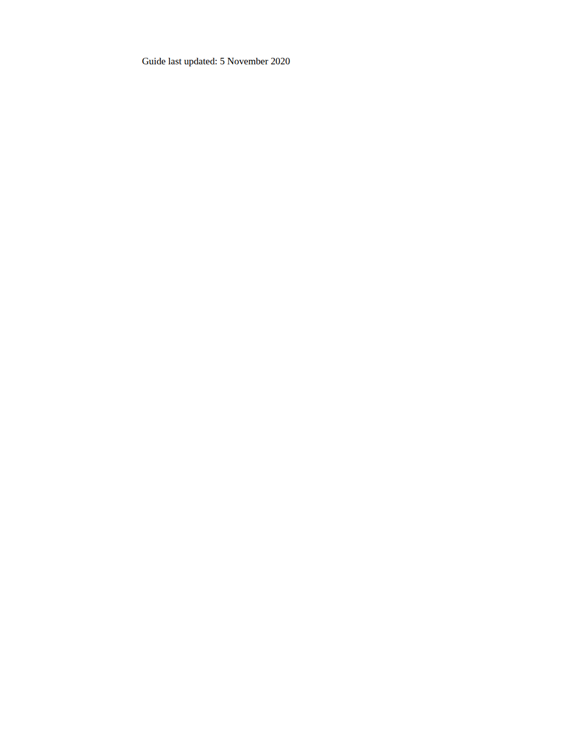Guide last updated: 5 November 2020